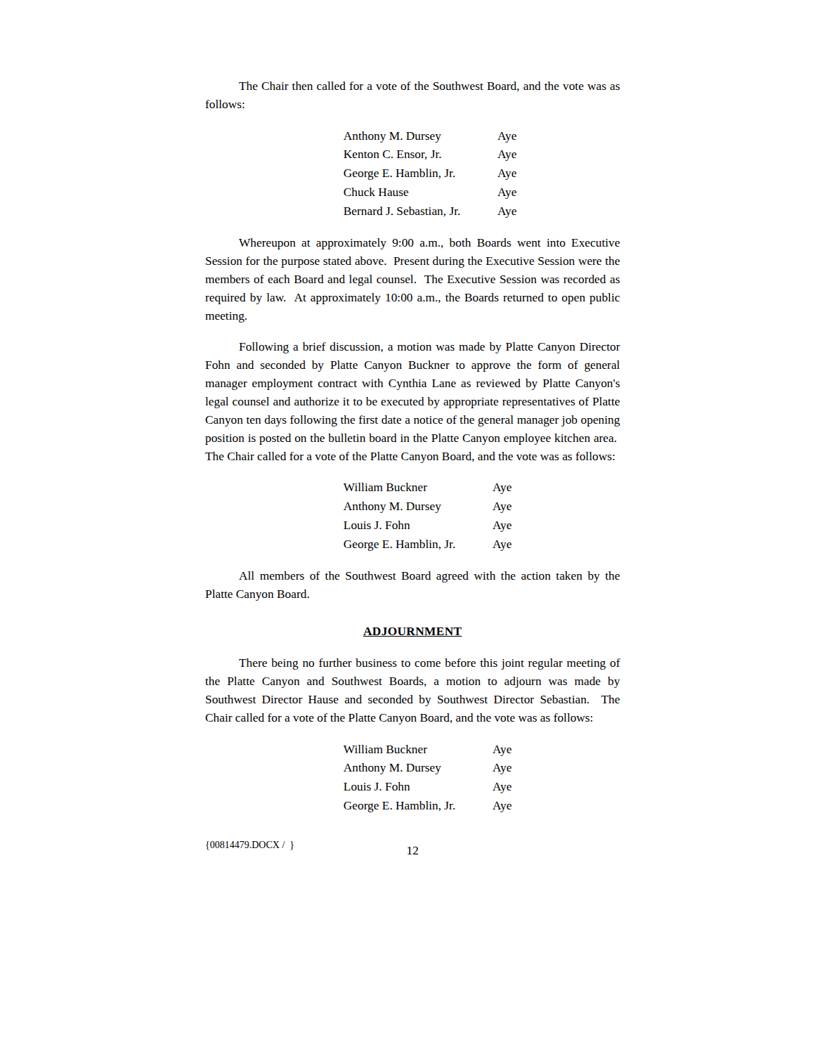The Chair then called for a vote of the Southwest Board, and the vote was as follows:
| Anthony M. Dursey | Aye |
| Kenton C. Ensor, Jr. | Aye |
| George E. Hamblin, Jr. | Aye |
| Chuck Hause | Aye |
| Bernard J. Sebastian, Jr. | Aye |
Whereupon at approximately 9:00 a.m., both Boards went into Executive Session for the purpose stated above. Present during the Executive Session were the members of each Board and legal counsel. The Executive Session was recorded as required by law. At approximately 10:00 a.m., the Boards returned to open public meeting.
Following a brief discussion, a motion was made by Platte Canyon Director Fohn and seconded by Platte Canyon Buckner to approve the form of general manager employment contract with Cynthia Lane as reviewed by Platte Canyon's legal counsel and authorize it to be executed by appropriate representatives of Platte Canyon ten days following the first date a notice of the general manager job opening position is posted on the bulletin board in the Platte Canyon employee kitchen area. The Chair called for a vote of the Platte Canyon Board, and the vote was as follows:
| William Buckner | Aye |
| Anthony M. Dursey | Aye |
| Louis J. Fohn | Aye |
| George E. Hamblin, Jr. | Aye |
All members of the Southwest Board agreed with the action taken by the Platte Canyon Board.
ADJOURNMENT
There being no further business to come before this joint regular meeting of the Platte Canyon and Southwest Boards, a motion to adjourn was made by Southwest Director Hause and seconded by Southwest Director Sebastian. The Chair called for a vote of the Platte Canyon Board, and the vote was as follows:
| William Buckner | Aye |
| Anthony M. Dursey | Aye |
| Louis J. Fohn | Aye |
| George E. Hamblin, Jr. | Aye |
{00814479.DOCX / } 12